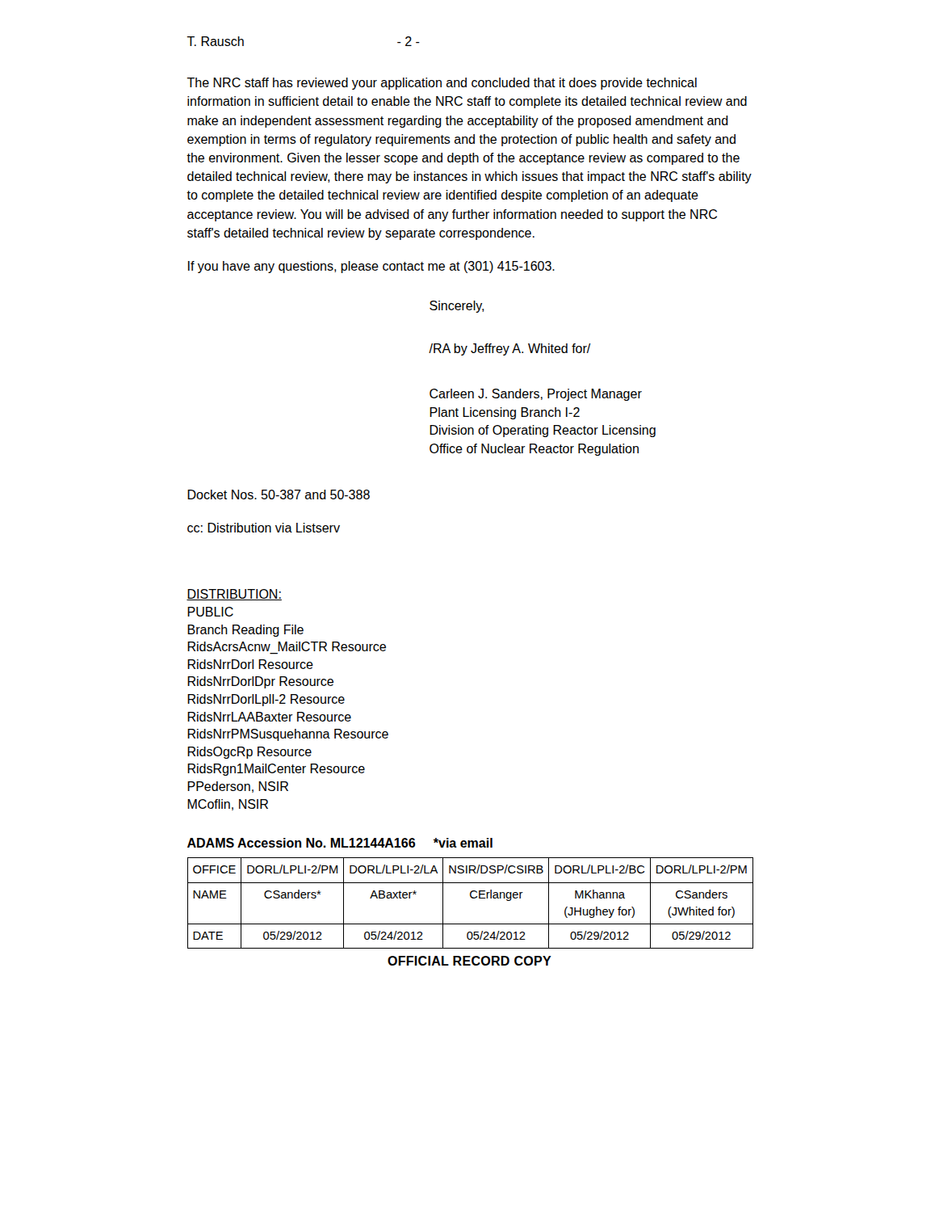T. Rausch - 2 -
The NRC staff has reviewed your application and concluded that it does provide technical information in sufficient detail to enable the NRC staff to complete its detailed technical review and make an independent assessment regarding the acceptability of the proposed amendment and exemption in terms of regulatory requirements and the protection of public health and safety and the environment. Given the lesser scope and depth of the acceptance review as compared to the detailed technical review, there may be instances in which issues that impact the NRC staff's ability to complete the detailed technical review are identified despite completion of an adequate acceptance review. You will be advised of any further information needed to support the NRC staff's detailed technical review by separate correspondence.
If you have any questions, please contact me at (301) 415-1603.
Sincerely,
/RA by Jeffrey A. Whited for/
Carleen J. Sanders, Project Manager
Plant Licensing Branch I-2
Division of Operating Reactor Licensing
Office of Nuclear Reactor Regulation
Docket Nos. 50-387 and 50-388
cc: Distribution via Listserv
DISTRIBUTION:
PUBLIC
Branch Reading File
RidsAcrsAcnw_MailCTR Resource
RidsNrrDorl Resource
RidsNrrDorlDpr Resource
RidsNrrDorlLpll-2 Resource
RidsNrrLAABaxter Resource
RidsNrrPMSusquehanna Resource
RidsOgcRp Resource
RidsRgn1MailCenter Resource
PPederson, NSIR
MCoflin, NSIR
ADAMS Accession No. ML12144A166 *via email
| OFFICE | DORL/LPLI-2/PM | DORL/LPLI-2/LA | NSIR/DSP/CSIRB | DORL/LPLI-2/BC | DORL/LPLI-2/PM |
| NAME | CSanders* | ABaxter* | CErlanger | MKhanna (JHughey for) | CSanders (JWhited for) |
| DATE | 05/29/2012 | 05/24/2012 | 05/24/2012 | 05/29/2012 | 05/29/2012 |
OFFICIAL RECORD COPY